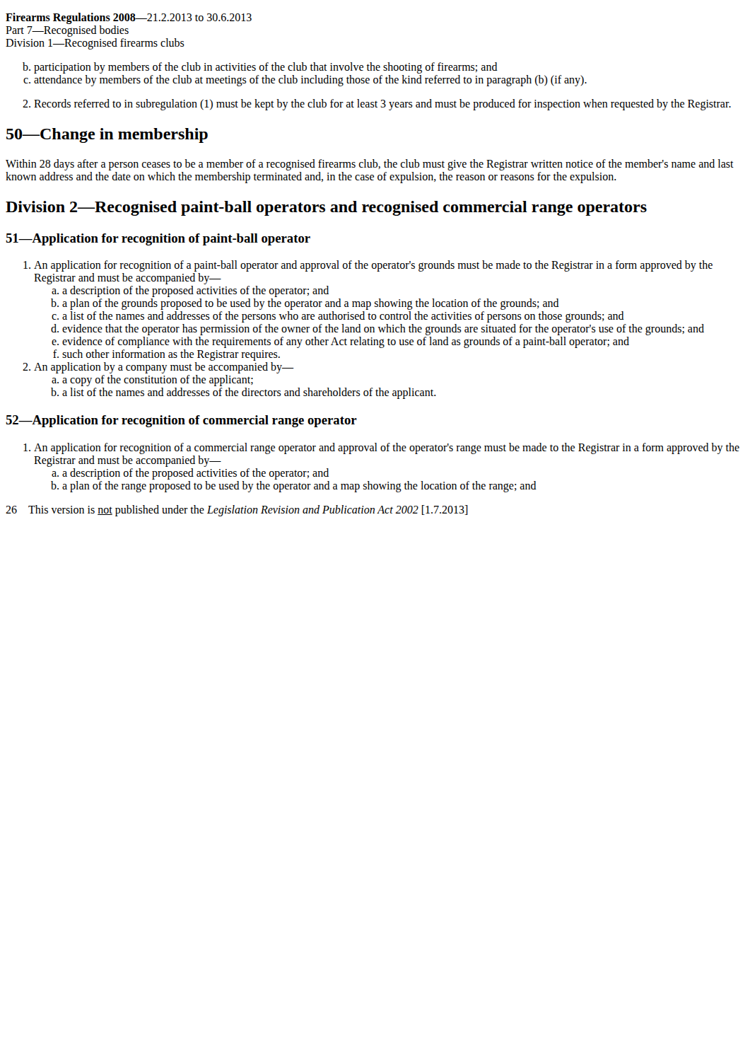Firearms Regulations 2008—21.2.2013 to 30.6.2013
Part 7—Recognised bodies
Division 1—Recognised firearms clubs
participation by members of the club in activities of the club that involve the shooting of firearms; and
attendance by members of the club at meetings of the club including those of the kind referred to in paragraph (b) (if any).
Records referred to in subregulation (1) must be kept by the club for at least 3 years and must be produced for inspection when requested by the Registrar.
50—Change in membership
Within 28 days after a person ceases to be a member of a recognised firearms club, the club must give the Registrar written notice of the member's name and last known address and the date on which the membership terminated and, in the case of expulsion, the reason or reasons for the expulsion.
Division 2—Recognised paint-ball operators and recognised commercial range operators
51—Application for recognition of paint-ball operator
An application for recognition of a paint-ball operator and approval of the operator's grounds must be made to the Registrar in a form approved by the Registrar and must be accompanied by—
a description of the proposed activities of the operator; and
a plan of the grounds proposed to be used by the operator and a map showing the location of the grounds; and
a list of the names and addresses of the persons who are authorised to control the activities of persons on those grounds; and
evidence that the operator has permission of the owner of the land on which the grounds are situated for the operator's use of the grounds; and
evidence of compliance with the requirements of any other Act relating to use of land as grounds of a paint-ball operator; and
such other information as the Registrar requires.
An application by a company must be accompanied by—
a copy of the constitution of the applicant;
a list of the names and addresses of the directors and shareholders of the applicant.
52—Application for recognition of commercial range operator
An application for recognition of a commercial range operator and approval of the operator's range must be made to the Registrar in a form approved by the Registrar and must be accompanied by—
a description of the proposed activities of the operator; and
a plan of the range proposed to be used by the operator and a map showing the location of the range; and
26 This version is not published under the Legislation Revision and Publication Act 2002 [1.7.2013]